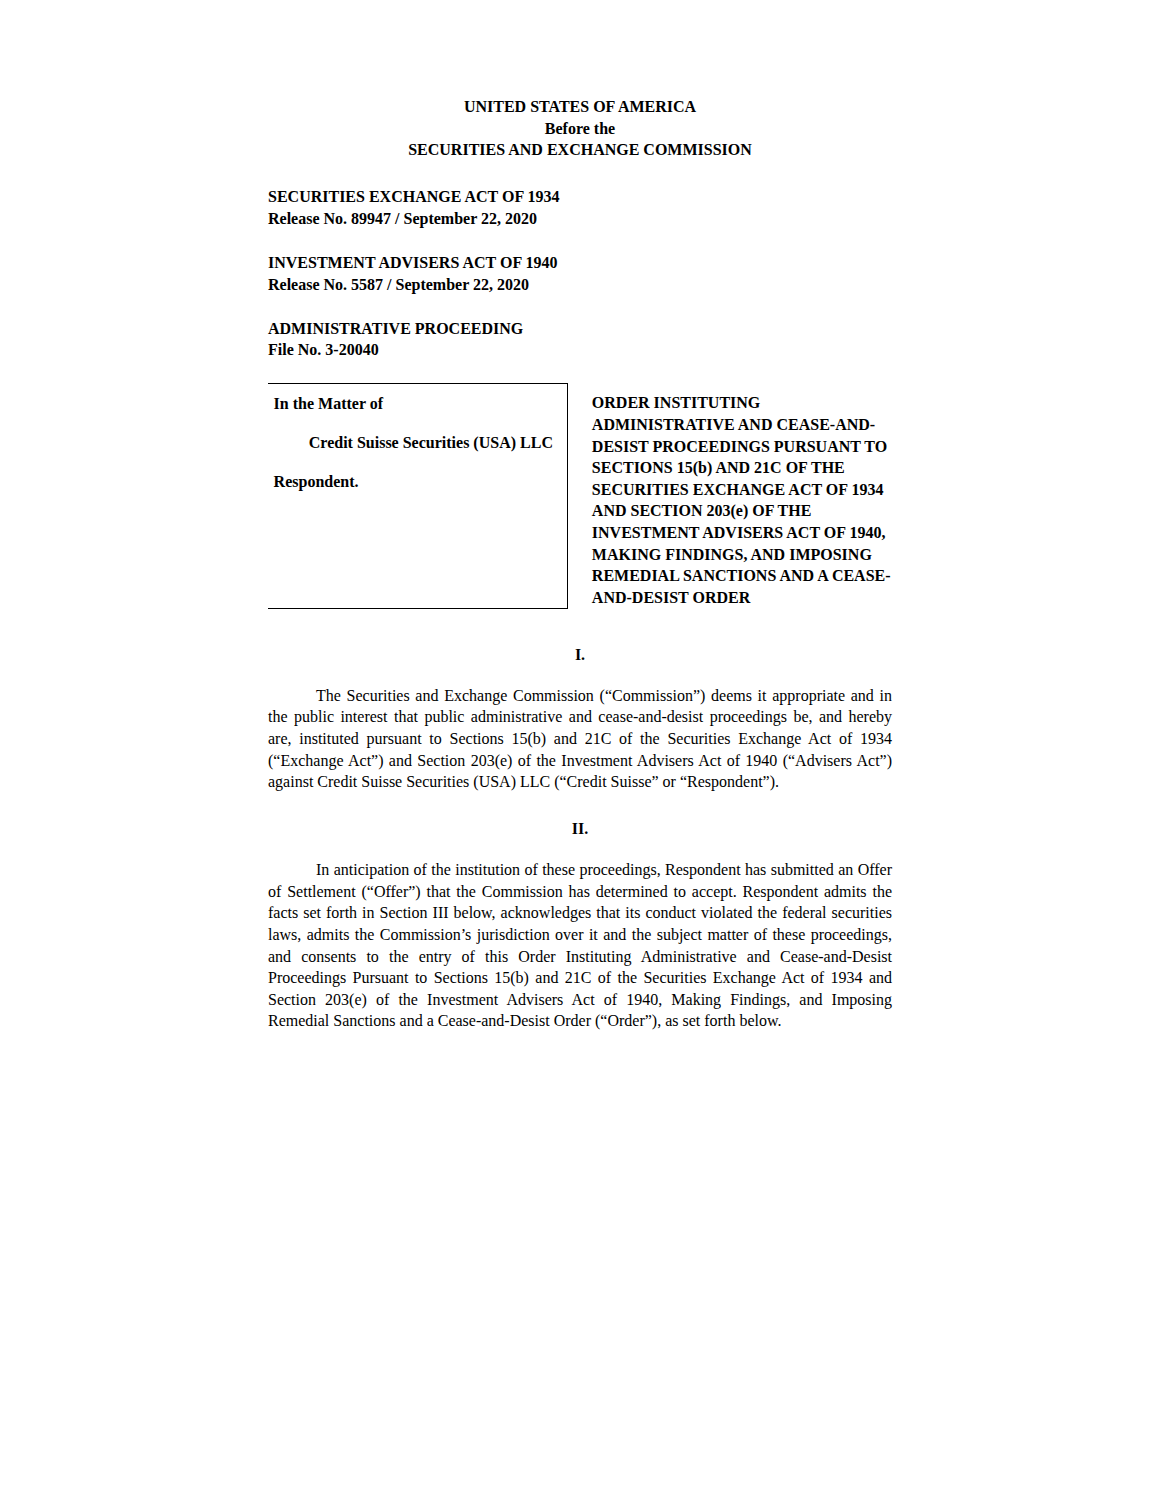UNITED STATES OF AMERICA
Before the
SECURITIES AND EXCHANGE COMMISSION
SECURITIES EXCHANGE ACT OF 1934
Release No. 89947 / September 22, 2020
INVESTMENT ADVISERS ACT OF 1940
Release No. 5587 / September 22, 2020
ADMINISTRATIVE PROCEEDING
File No. 3-20040
| In the Matter of Credit Suisse Securities (USA) LLC Respondent. | | ORDER INSTITUTING ADMINISTRATIVE AND CEASE-AND-DESIST PROCEEDINGS PURSUANT TO SECTIONS 15(b) AND 21C OF THE SECURITIES EXCHANGE ACT OF 1934 AND SECTION 203(e) OF THE INVESTMENT ADVISERS ACT OF 1940, MAKING FINDINGS, AND IMPOSING REMEDIAL SANCTIONS AND A CEASE-AND-DESIST ORDER |
I.
The Securities and Exchange Commission (“Commission”) deems it appropriate and in the public interest that public administrative and cease-and-desist proceedings be, and hereby are, instituted pursuant to Sections 15(b) and 21C of the Securities Exchange Act of 1934 (“Exchange Act”) and Section 203(e) of the Investment Advisers Act of 1940 (“Advisers Act”) against Credit Suisse Securities (USA) LLC (“Credit Suisse” or “Respondent”).
II.
In anticipation of the institution of these proceedings, Respondent has submitted an Offer of Settlement (“Offer”) that the Commission has determined to accept. Respondent admits the facts set forth in Section III below, acknowledges that its conduct violated the federal securities laws, admits the Commission’s jurisdiction over it and the subject matter of these proceedings, and consents to the entry of this Order Instituting Administrative and Cease-and-Desist Proceedings Pursuant to Sections 15(b) and 21C of the Securities Exchange Act of 1934 and Section 203(e) of the Investment Advisers Act of 1940, Making Findings, and Imposing Remedial Sanctions and a Cease-and-Desist Order (“Order”), as set forth below.